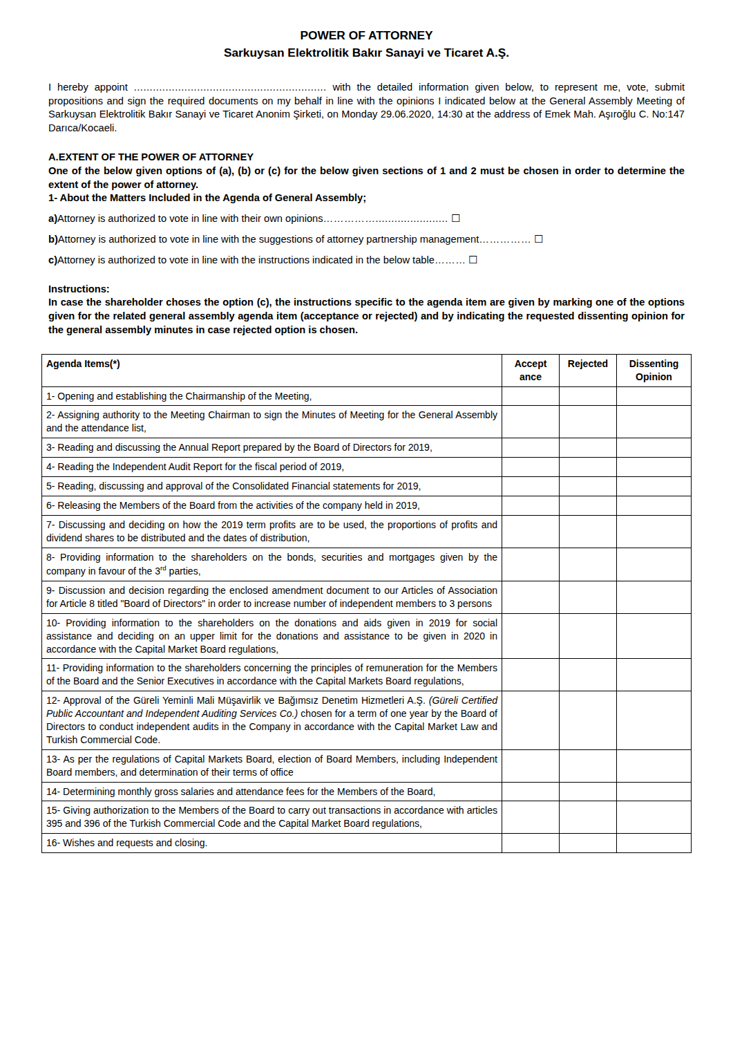POWER OF ATTORNEY
Sarkuysan Elektrolitik Bakır Sanayi ve Ticaret A.Ş.
I hereby appoint ............................................................. with the detailed information given below, to represent me, vote, submit propositions and sign the required documents on my behalf in line with the opinions I indicated below at the General Assembly Meeting of Sarkuysan Elektrolitik Bakır Sanayi ve Ticaret Anonim Şirketi, on Monday 29.06.2020, 14:30 at the address of Emek Mah. Aşıroğlu C. No:147 Darıca/Kocaeli.
A.EXTENT OF THE POWER OF ATTORNEY
One of the below given options of (a), (b) or (c) for the below given sections of 1 and 2 must be chosen in order to determine the extent of the power of attorney.
1- About the Matters Included in the Agenda of General Assembly;
a) Attorney is authorized to vote in line with their own opinions……………....................... ☐
b) Attorney is authorized to vote in line with the suggestions of attorney partnership management…………… ☐
c) Attorney is authorized to vote in line with the instructions indicated in the below table……… ☐
Instructions:
In case the shareholder choses the option (c), the instructions specific to the agenda item are given by marking one of the options given for the related general assembly agenda item (acceptance or rejected) and by indicating the requested dissenting opinion for the general assembly minutes in case rejected option is chosen.
| Agenda Items(*) | Accept ance | Rejected | Dissenting Opinion |
| --- | --- | --- | --- |
| 1- Opening and establishing the Chairmanship of the Meeting, | | | |
| 2- Assigning authority to the Meeting Chairman to sign the Minutes of Meeting for the General Assembly and the attendance list, | | | |
| 3- Reading and discussing the Annual Report prepared by the Board of Directors for 2019, | | | |
| 4- Reading the Independent Audit Report for the fiscal period of 2019, | | | |
| 5- Reading, discussing and approval of the Consolidated Financial statements for 2019, | | | |
| 6- Releasing the Members of the Board from the activities of the company held in 2019, | | | |
| 7- Discussing and deciding on how the 2019 term profits are to be used, the proportions of profits and dividend shares to be distributed and the dates of distribution, | | | |
| 8- Providing information to the shareholders on the bonds, securities and mortgages given by the company in favour of the 3 rd parties, | | | |
| 9- Discussion and decision regarding the enclosed amendment document to our Articles of Association for Article 8 titled "Board of Directors" in order to increase number of independent members to 3 persons | | | |
| 10- Providing information to the shareholders on the donations and aids given in 2019 for social assistance and deciding on an upper limit for the donations and assistance to be given in 2020 in accordance with the Capital Market Board regulations, | | | |
| 11- Providing information to the shareholders concerning the principles of remuneration for the Members of the Board and the Senior Executives in accordance with the Capital Markets Board regulations, | | | |
| 12- Approval of the Güreli Yeminli Mali Müşavirlik ve Bağımsız Denetim Hizmetleri A.Ş. (Güreli Certified Public Accountant and Independent Auditing Services Co.) chosen for a term of one year by the Board of Directors to conduct independent audits in the Company in accordance with the Capital Market Law and Turkish Commercial Code. | | | |
| 13- As per the regulations of Capital Markets Board, election of Board Members, including Independent Board members, and determination of their terms of office | | | |
| 14- Determining monthly gross salaries and attendance fees for the Members of the Board, | | | |
| 15- Giving authorization to the Members of the Board to carry out transactions in accordance with articles 395 and 396 of the Turkish Commercial Code and the Capital Market Board regulations, | | | |
| 16- Wishes and requests and closing. | | | |